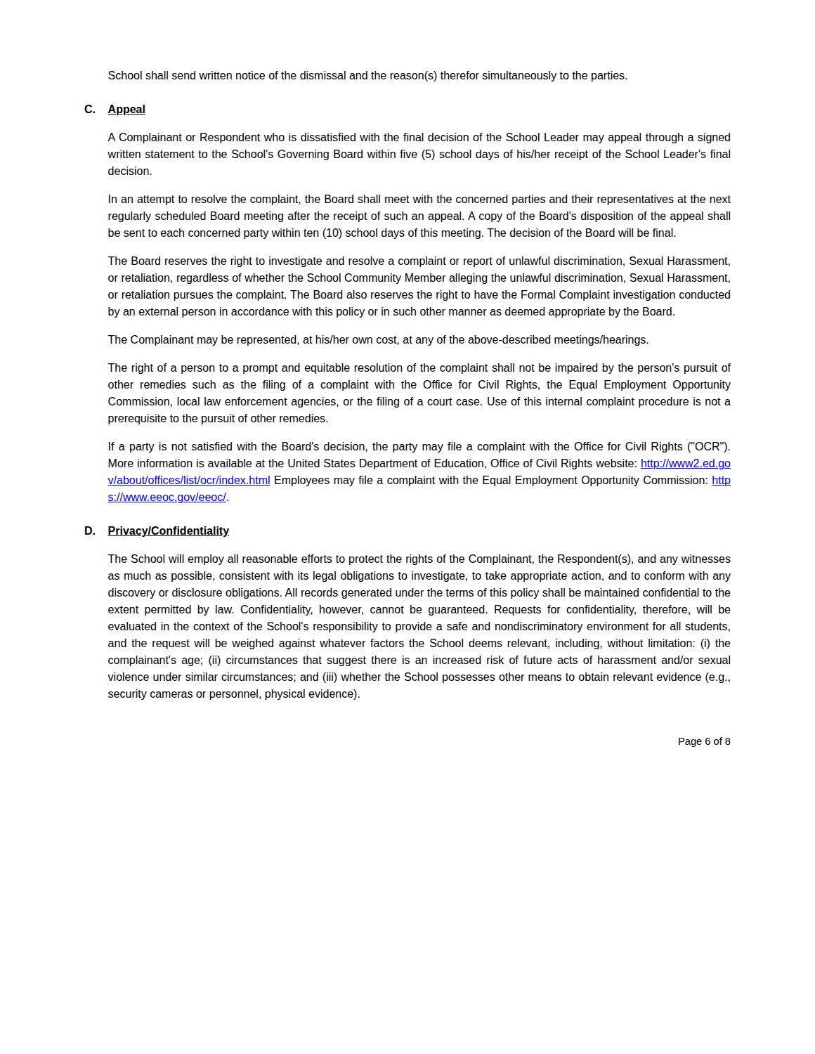School shall send written notice of the dismissal and the reason(s) therefor simultaneously to the parties.
C. Appeal
A Complainant or Respondent who is dissatisfied with the final decision of the School Leader may appeal through a signed written statement to the School's Governing Board within five (5) school days of his/her receipt of the School Leader's final decision.
In an attempt to resolve the complaint, the Board shall meet with the concerned parties and their representatives at the next regularly scheduled Board meeting after the receipt of such an appeal. A copy of the Board's disposition of the appeal shall be sent to each concerned party within ten (10) school days of this meeting. The decision of the Board will be final.
The Board reserves the right to investigate and resolve a complaint or report of unlawful discrimination, Sexual Harassment, or retaliation, regardless of whether the School Community Member alleging the unlawful discrimination, Sexual Harassment, or retaliation pursues the complaint. The Board also reserves the right to have the Formal Complaint investigation conducted by an external person in accordance with this policy or in such other manner as deemed appropriate by the Board.
The Complainant may be represented, at his/her own cost, at any of the above-described meetings/hearings.
The right of a person to a prompt and equitable resolution of the complaint shall not be impaired by the person's pursuit of other remedies such as the filing of a complaint with the Office for Civil Rights, the Equal Employment Opportunity Commission, local law enforcement agencies, or the filing of a court case. Use of this internal complaint procedure is not a prerequisite to the pursuit of other remedies.
If a party is not satisfied with the Board's decision, the party may file a complaint with the Office for Civil Rights ("OCR"). More information is available at the United States Department of Education, Office of Civil Rights website: http://www2.ed.gov/about/offices/list/ocr/index.html Employees may file a complaint with the Equal Employment Opportunity Commission: https://www.eeoc.gov/eeoc/.
D. Privacy/Confidentiality
The School will employ all reasonable efforts to protect the rights of the Complainant, the Respondent(s), and any witnesses as much as possible, consistent with its legal obligations to investigate, to take appropriate action, and to conform with any discovery or disclosure obligations. All records generated under the terms of this policy shall be maintained confidential to the extent permitted by law. Confidentiality, however, cannot be guaranteed. Requests for confidentiality, therefore, will be evaluated in the context of the School's responsibility to provide a safe and nondiscriminatory environment for all students, and the request will be weighed against whatever factors the School deems relevant, including, without limitation: (i) the complainant's age; (ii) circumstances that suggest there is an increased risk of future acts of harassment and/or sexual violence under similar circumstances; and (iii) whether the School possesses other means to obtain relevant evidence (e.g., security cameras or personnel, physical evidence).
Page 6 of 8